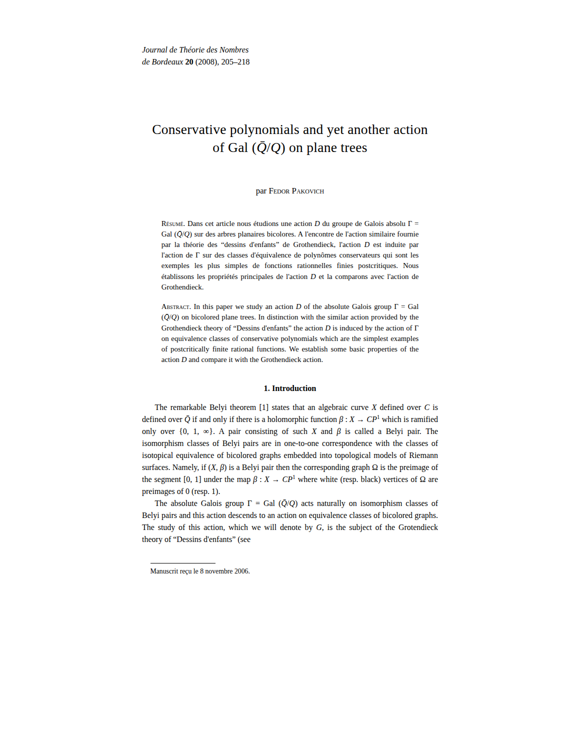Journal de Théorie des Nombres
de Bordeaux 20 (2008), 205–218
Conservative polynomials and yet another action of Gal (Q̄/Q) on plane trees
par Fedor Pakovich
Résumé. Dans cet article nous étudions une action D du groupe de Galois absolu Γ = Gal (Q̄/Q) sur des arbres planaires bicolores. A l'encontre de l'action similaire fournie par la théorie des “dessins d'enfants” de Grothendieck, l'action D est induite par l'action de Γ sur des classes d'équivalence de polynômes conservateurs qui sont les exemples les plus simples de fonctions rationnelles finies postcritiques. Nous établissons les propriétés principales de l'action D et la comparons avec l'action de Grothendieck.
Abstract. In this paper we study an action D of the absolute Galois group Γ = Gal (Q̄/Q) on bicolored plane trees. In distinction with the similar action provided by the Grothendieck theory of “Dessins d'enfants” the action D is induced by the action of Γ on equivalence classes of conservative polynomials which are the simplest examples of postcritically finite rational functions. We establish some basic properties of the action D and compare it with the Grothendieck action.
1. Introduction
The remarkable Belyi theorem [1] states that an algebraic curve X defined over C is defined over Q̄ if and only if there is a holomorphic function β : X → CP1 which is ramified only over {0, 1, ∞}. A pair consisting of such X and β is called a Belyi pair. The isomorphism classes of Belyi pairs are in one-to-one correspondence with the classes of isotopical equivalence of bicolored graphs embedded into topological models of Riemann surfaces. Namely, if (X, β) is a Belyi pair then the corresponding graph Ω is the preimage of the segment [0, 1] under the map β : X → CP1 where white (resp. black) vertices of Ω are preimages of 0 (resp. 1).
The absolute Galois group Γ = Gal (Q̄/Q) acts naturally on isomorphism classes of Belyi pairs and this action descends to an action on equivalence classes of bicolored graphs. The study of this action, which we will denote by G, is the subject of the Grotendieck theory of “Dessins d'enfants” (see
Manuscrit reçu le 8 novembre 2006.